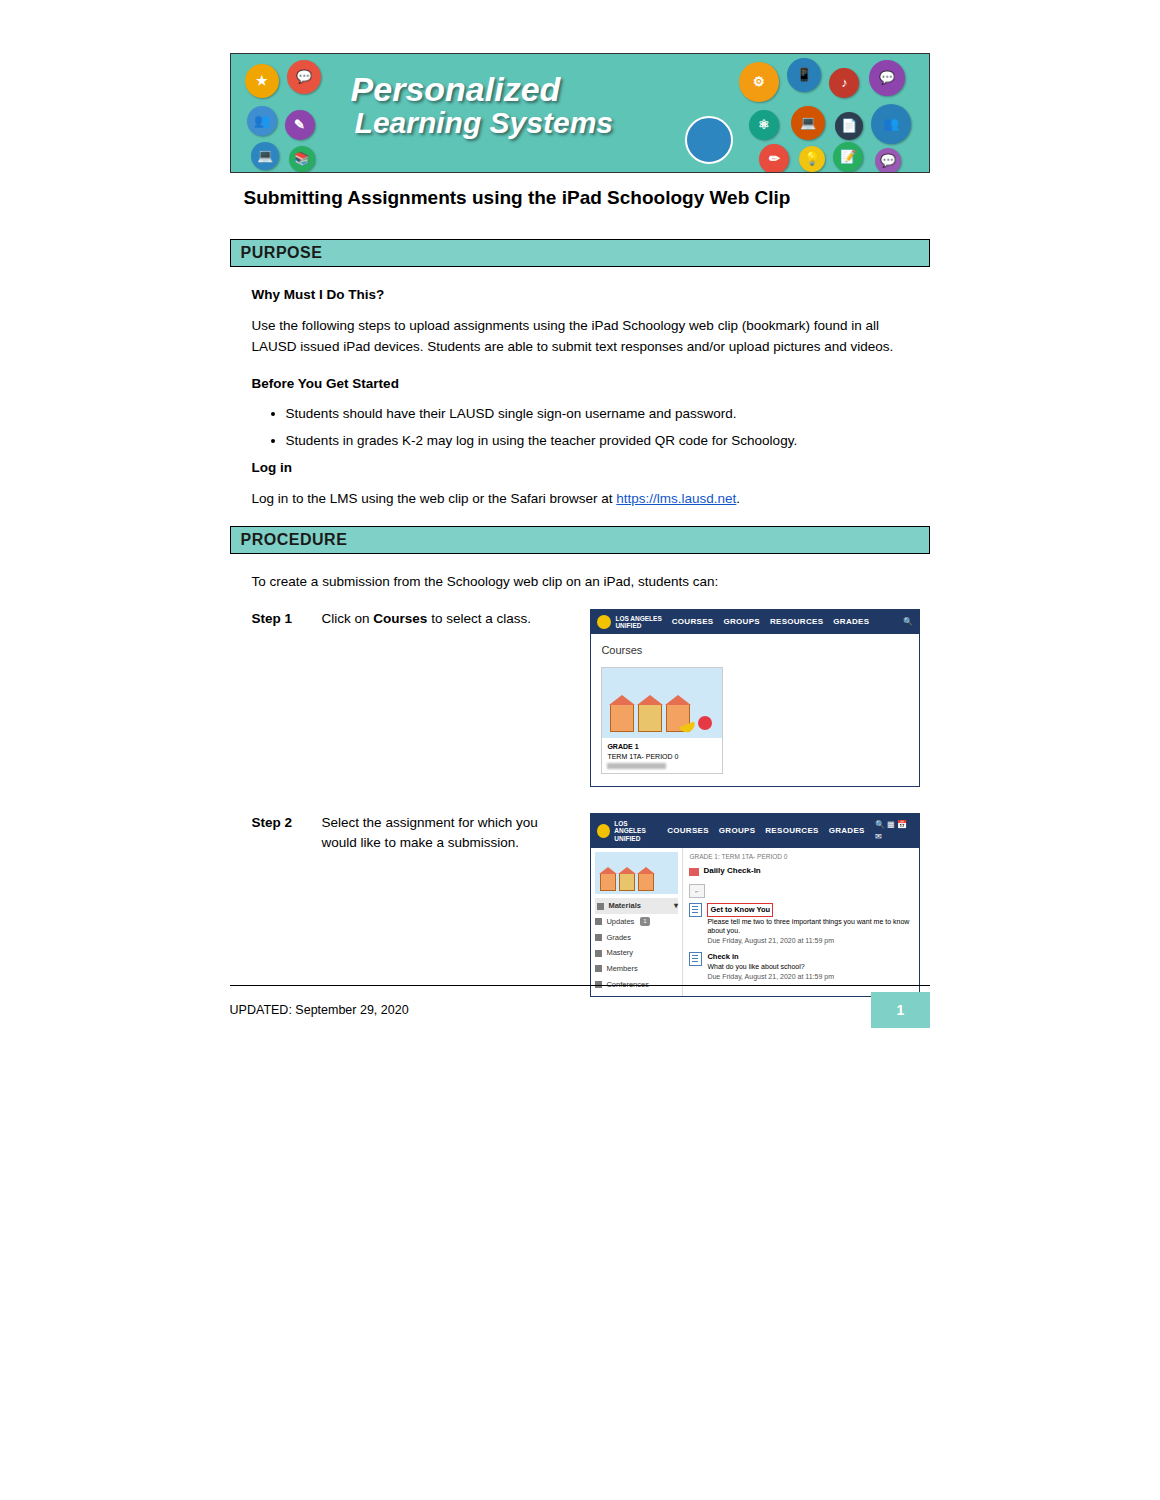★
💬
👥
✎
💻
📚
Personalized Learning Systems
⚙
📱
♪
💬
⚛
💻
📄
👥
✏
💡
📝
💬
Submitting Assignments using the iPad Schoology Web Clip
PURPOSE
Why Must I Do This?
Use the following steps to upload assignments using the iPad Schoology web clip (bookmark) found in all LAUSD issued iPad devices. Students are able to submit text responses and/or upload pictures and videos.
Before You Get Started
Students should have their LAUSD single sign-on username and password.
Students in grades K-2 may log in using the teacher provided QR code for Schoology.
Log in
Log in to the LMS using the web clip or the Safari browser at https://lms.lausd.net.
PROCEDURE
To create a submission from the Schoology web clip on an iPad, students can:
Step 1
Click on Courses to select a class.
LOS ANGELES
UNIFIED
COURSES GROUPS RESOURCES GRADES 🔍
Courses
GRADE 1
TERM 1TA- PERIOD 0
Step 2
Select the assignment for which you would like to make a submission.
LOS ANGELES
UNIFIED
COURSES GROUPS RESOURCES GRADES 🔍 ▦ 📅 ✉
Materials ▾
Updates 1
Grades
Mastery
Members
Conferences
GRADE 1: TERM 1TA- PERIOD 0
Daiily Check-In
←
Get to Know You
Please tell me two to three important things you want me to know about you.
Due Friday, August 21, 2020 at 11:59 pm
Check in
What do you like about school?
Due Friday, August 21, 2020 at 11:59 pm
UPDATED: September 29, 2020 1